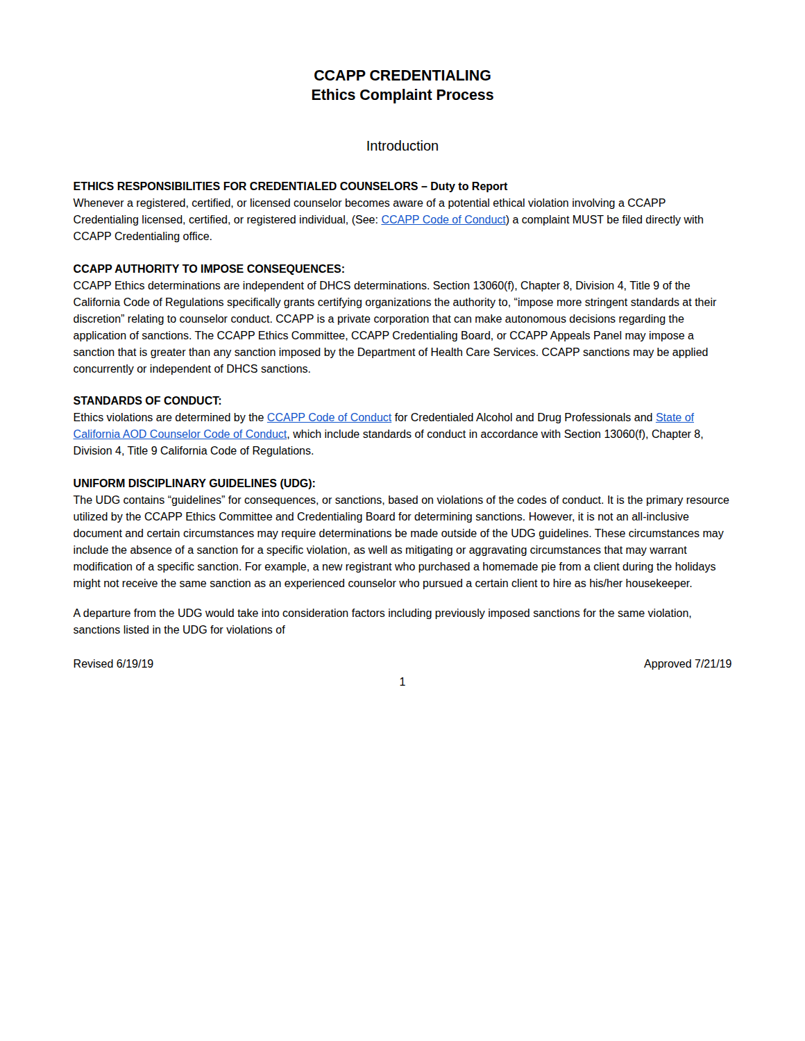CCAPP CREDENTIALING
Ethics Complaint Process
Introduction
ETHICS RESPONSIBILITIES FOR CREDENTIALED COUNSELORS – Duty to Report
Whenever a registered, certified, or licensed counselor becomes aware of a potential ethical violation involving a CCAPP Credentialing licensed, certified, or registered individual, (See: CCAPP Code of Conduct) a complaint MUST be filed directly with CCAPP Credentialing office.
CCAPP AUTHORITY TO IMPOSE CONSEQUENCES:
CCAPP Ethics determinations are independent of DHCS determinations. Section 13060(f), Chapter 8, Division 4, Title 9 of the California Code of Regulations specifically grants certifying organizations the authority to, “impose more stringent standards at their discretion” relating to counselor conduct. CCAPP is a private corporation that can make autonomous decisions regarding the application of sanctions. The CCAPP Ethics Committee, CCAPP Credentialing Board, or CCAPP Appeals Panel may impose a sanction that is greater than any sanction imposed by the Department of Health Care Services. CCAPP sanctions may be applied concurrently or independent of DHCS sanctions.
STANDARDS OF CONDUCT:
Ethics violations are determined by the CCAPP Code of Conduct for Credentialed Alcohol and Drug Professionals and State of California AOD Counselor Code of Conduct, which include standards of conduct in accordance with Section 13060(f), Chapter 8, Division 4, Title 9 California Code of Regulations.
UNIFORM DISCIPLINARY GUIDELINES (UDG):
The UDG contains “guidelines” for consequences, or sanctions, based on violations of the codes of conduct. It is the primary resource utilized by the CCAPP Ethics Committee and Credentialing Board for determining sanctions. However, it is not an all-inclusive document and certain circumstances may require determinations be made outside of the UDG guidelines. These circumstances may include the absence of a sanction for a specific violation, as well as mitigating or aggravating circumstances that may warrant modification of a specific sanction. For example, a new registrant who purchased a homemade pie from a client during the holidays might not receive the same sanction as an experienced counselor who pursued a certain client to hire as his/her housekeeper.
A departure from the UDG would take into consideration factors including previously imposed sanctions for the same violation, sanctions listed in the UDG for violations of
Revised 6/19/19 Approved 7/21/19
1